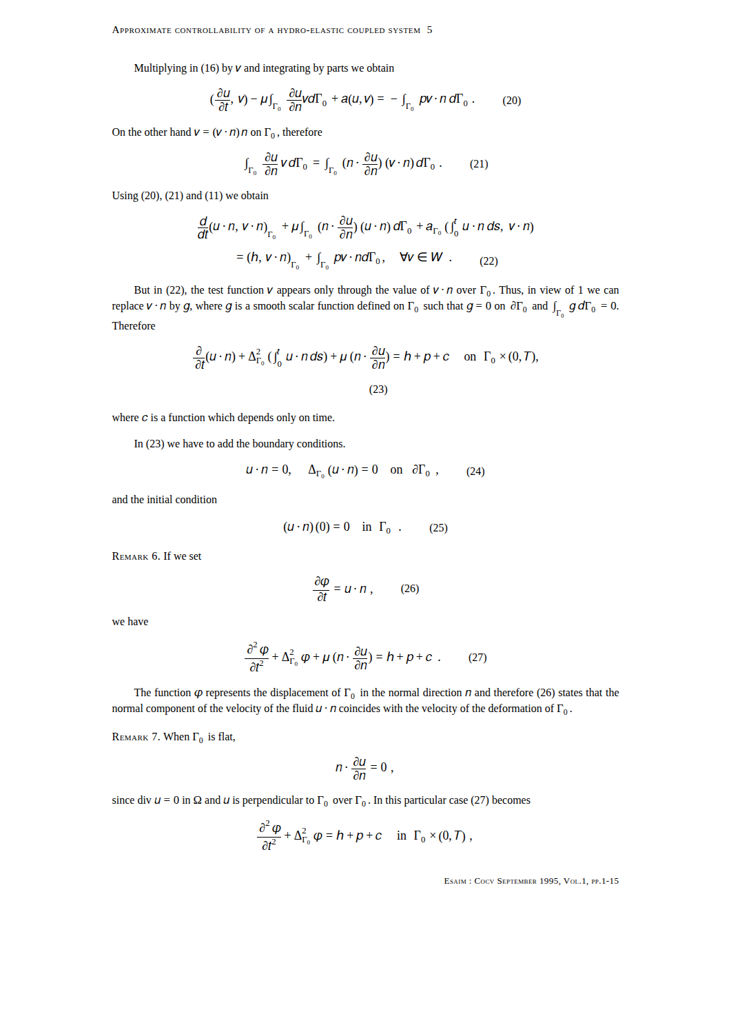Approximate controllability of a hydro-elastic coupled system5
Multiplying in (16) by v and integrating by parts we obtain
( ∂u∂t , v ) − μ ∫Γ0 ∂u∂n v dΓ0 + a(u,v) = − ∫Γ0 pv·n dΓ0 .
(20)
On the other hand v=(v·n)n on Γ0, therefore
∫Γ0 ∂u∂n v dΓ0 = ∫Γ0 ( n· ∂u∂n ) (v·n) dΓ0 .
(21)
Using (20), (21) and (11) we obtain
ddt (u·n,v·n) Γ0 + μ ∫Γ0 ( n· ∂u∂n ) (u·n) dΓ0 + aΓ0 ( ∫0t u·n ds , v·n )
= (h,v·n) Γ0 + ∫Γ0 pv·n dΓ0 , ∀v∈W .
(22)
But in (22), the test function v appears only through the value of v·n over Γ0. Thus, in view of 1 we can replace v·n by g, where g is a smooth scalar function defined on Γ0 such that g=0 on ∂Γ0 and ∫Γ0gdΓ0=0. Therefore
∂∂t (u·n) + ΔΓ02 ( ∫0t u·n ds ) + μ ( n· ∂u∂n ) = h+p+c on Γ0 × (0,T) ,
(23)
where c is a function which depends only on time.
In (23) we have to add the boundary conditions.
u·n=0 , ΔΓ0 (u·n) =0 on ∂Γ0 ,
(24)
and the initial condition
(u·n) (0) =0 in Γ0 .
(25)
Remark 6. If we set
∂φ∂t = u·n ,
(26)
we have
∂2φ∂t2 + ΔΓ02 φ + μ ( n· ∂u∂n ) = h+p+c .
(27)
The function φ represents the displacement of Γ0 in the normal direction n and therefore (26) states that the normal component of the velocity of the fluid u·n coincides with the velocity of the deformation of Γ0.
Remark 7. When Γ0 is flat,
n· ∂u∂n =0 ,
since div u=0 in Ω and u is perpendicular to Γ0 over Γ0. In this particular case (27) becomes
∂2φ∂t2 + ΔΓ02 φ = h+p+c in Γ0 × (0,T) ,
Esaim : Cocv September 1995, Vol.1, pp.1-15